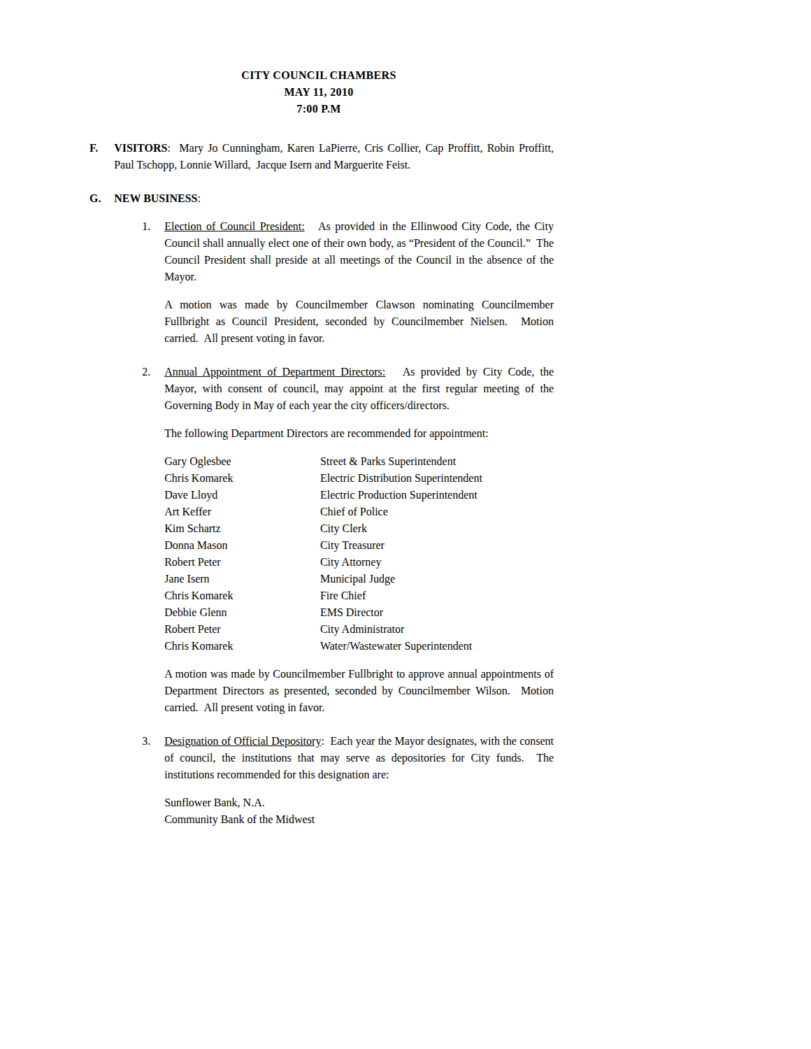CITY COUNCIL CHAMBERS
MAY 11, 2010
7:00 P.M
F.
VISITORS: Mary Jo Cunningham, Karen LaPierre, Cris Collier, Cap Proffitt, Robin Proffitt, Paul Tschopp, Lonnie Willard, Jacque Isern and Marguerite Feist.
G.
NEW BUSINESS:
Election of Council President: As provided in the Ellinwood City Code, the City Council shall annually elect one of their own body, as “President of the Council.” The Council President shall preside at all meetings of the Council in the absence of the Mayor.
A motion was made by Councilmember Clawson nominating Councilmember Fullbright as Council President, seconded by Councilmember Nielsen. Motion carried. All present voting in favor.
Annual Appointment of Department Directors: As provided by City Code, the Mayor, with consent of council, may appoint at the first regular meeting of the Governing Body in May of each year the city officers/directors.
The following Department Directors are recommended for appointment:
| Gary Oglesbee | Street & Parks Superintendent |
| Chris Komarek | Electric Distribution Superintendent |
| Dave Lloyd | Electric Production Superintendent |
| Art Keffer | Chief of Police |
| Kim Schartz | City Clerk |
| Donna Mason | City Treasurer |
| Robert Peter | City Attorney |
| Jane Isern | Municipal Judge |
| Chris Komarek | Fire Chief |
| Debbie Glenn | EMS Director |
| Robert Peter | City Administrator |
| Chris Komarek | Water/Wastewater Superintendent |
A motion was made by Councilmember Fullbright to approve annual appointments of Department Directors as presented, seconded by Councilmember Wilson. Motion carried. All present voting in favor.
Designation of Official Depository: Each year the Mayor designates, with the consent of council, the institutions that may serve as depositories for City funds. The institutions recommended for this designation are:
Sunflower Bank, N.A.
Community Bank of the Midwest